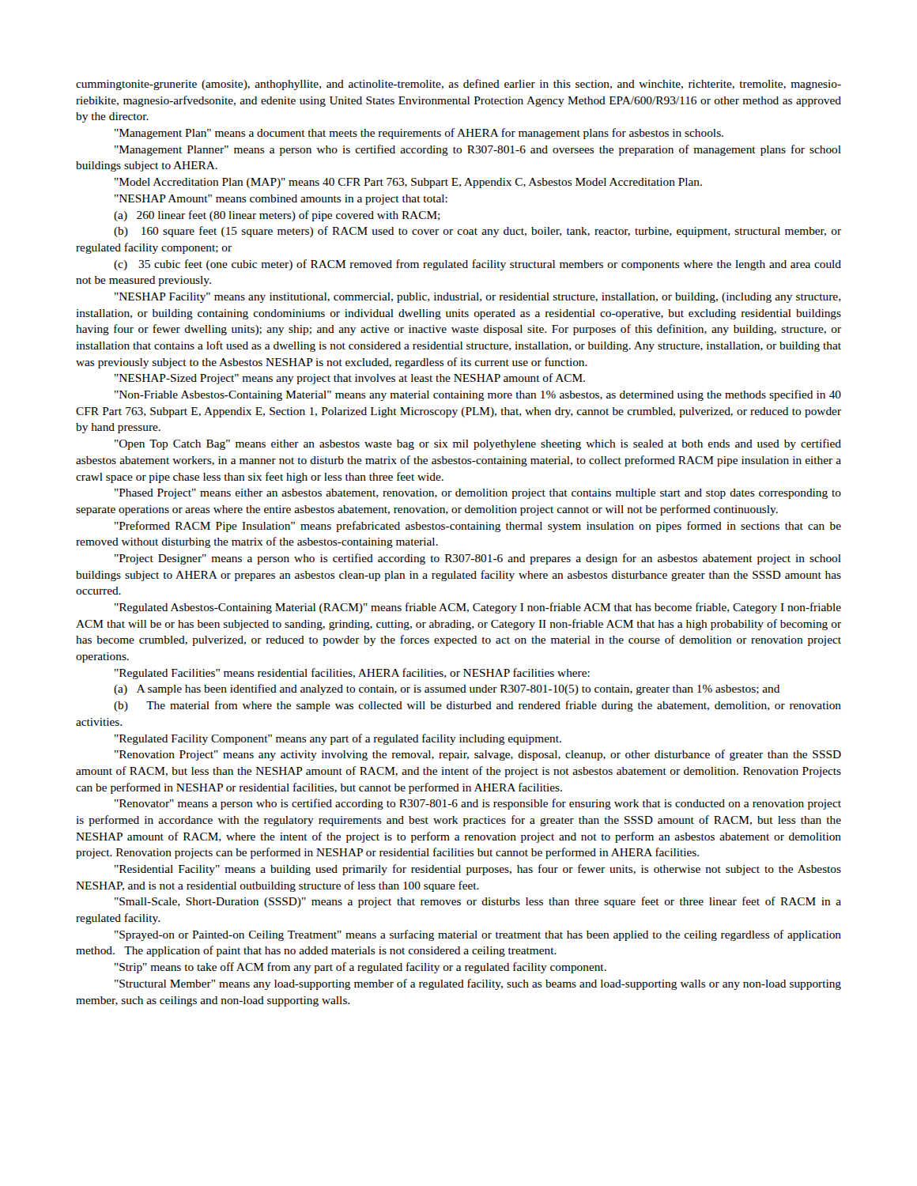cummingtonite-grunerite (amosite), anthophyllite, and actinolite-tremolite, as defined earlier in this section, and winchite, richterite, tremolite, magnesio-riebikite, magnesio-arfvedsonite, and edenite using United States Environmental Protection Agency Method EPA/600/R93/116 or other method as approved by the director.
"Management Plan" means a document that meets the requirements of AHERA for management plans for asbestos in schools.
"Management Planner" means a person who is certified according to R307-801-6 and oversees the preparation of management plans for school buildings subject to AHERA.
"Model Accreditation Plan (MAP)" means 40 CFR Part 763, Subpart E, Appendix C, Asbestos Model Accreditation Plan.
"NESHAP Amount" means combined amounts in a project that total:
(a) 260 linear feet (80 linear meters) of pipe covered with RACM;
(b) 160 square feet (15 square meters) of RACM used to cover or coat any duct, boiler, tank, reactor, turbine, equipment, structural member, or regulated facility component; or
(c) 35 cubic feet (one cubic meter) of RACM removed from regulated facility structural members or components where the length and area could not be measured previously.
"NESHAP Facility" means any institutional, commercial, public, industrial, or residential structure, installation, or building, (including any structure, installation, or building containing condominiums or individual dwelling units operated as a residential co-operative, but excluding residential buildings having four or fewer dwelling units); any ship; and any active or inactive waste disposal site. For purposes of this definition, any building, structure, or installation that contains a loft used as a dwelling is not considered a residential structure, installation, or building. Any structure, installation, or building that was previously subject to the Asbestos NESHAP is not excluded, regardless of its current use or function.
"NESHAP-Sized Project" means any project that involves at least the NESHAP amount of ACM.
"Non-Friable Asbestos-Containing Material" means any material containing more than 1% asbestos, as determined using the methods specified in 40 CFR Part 763, Subpart E, Appendix E, Section 1, Polarized Light Microscopy (PLM), that, when dry, cannot be crumbled, pulverized, or reduced to powder by hand pressure.
"Open Top Catch Bag" means either an asbestos waste bag or six mil polyethylene sheeting which is sealed at both ends and used by certified asbestos abatement workers, in a manner not to disturb the matrix of the asbestos-containing material, to collect preformed RACM pipe insulation in either a crawl space or pipe chase less than six feet high or less than three feet wide.
"Phased Project" means either an asbestos abatement, renovation, or demolition project that contains multiple start and stop dates corresponding to separate operations or areas where the entire asbestos abatement, renovation, or demolition project cannot or will not be performed continuously.
"Preformed RACM Pipe Insulation" means prefabricated asbestos-containing thermal system insulation on pipes formed in sections that can be removed without disturbing the matrix of the asbestos-containing material.
"Project Designer" means a person who is certified according to R307-801-6 and prepares a design for an asbestos abatement project in school buildings subject to AHERA or prepares an asbestos clean-up plan in a regulated facility where an asbestos disturbance greater than the SSSD amount has occurred.
"Regulated Asbestos-Containing Material (RACM)" means friable ACM, Category I non-friable ACM that has become friable, Category I non-friable ACM that will be or has been subjected to sanding, grinding, cutting, or abrading, or Category II non-friable ACM that has a high probability of becoming or has become crumbled, pulverized, or reduced to powder by the forces expected to act on the material in the course of demolition or renovation project operations.
"Regulated Facilities" means residential facilities, AHERA facilities, or NESHAP facilities where:
(a) A sample has been identified and analyzed to contain, or is assumed under R307-801-10(5) to contain, greater than 1% asbestos; and
(b) The material from where the sample was collected will be disturbed and rendered friable during the abatement, demolition, or renovation activities.
"Regulated Facility Component" means any part of a regulated facility including equipment.
"Renovation Project" means any activity involving the removal, repair, salvage, disposal, cleanup, or other disturbance of greater than the SSSD amount of RACM, but less than the NESHAP amount of RACM, and the intent of the project is not asbestos abatement or demolition. Renovation Projects can be performed in NESHAP or residential facilities, but cannot be performed in AHERA facilities.
"Renovator" means a person who is certified according to R307-801-6 and is responsible for ensuring work that is conducted on a renovation project is performed in accordance with the regulatory requirements and best work practices for a greater than the SSSD amount of RACM, but less than the NESHAP amount of RACM, where the intent of the project is to perform a renovation project and not to perform an asbestos abatement or demolition project. Renovation projects can be performed in NESHAP or residential facilities but cannot be performed in AHERA facilities.
"Residential Facility" means a building used primarily for residential purposes, has four or fewer units, is otherwise not subject to the Asbestos NESHAP, and is not a residential outbuilding structure of less than 100 square feet.
"Small-Scale, Short-Duration (SSSD)" means a project that removes or disturbs less than three square feet or three linear feet of RACM in a regulated facility.
"Sprayed-on or Painted-on Ceiling Treatment" means a surfacing material or treatment that has been applied to the ceiling regardless of application method. The application of paint that has no added materials is not considered a ceiling treatment.
"Strip" means to take off ACM from any part of a regulated facility or a regulated facility component.
"Structural Member" means any load-supporting member of a regulated facility, such as beams and load-supporting walls or any non-load supporting member, such as ceilings and non-load supporting walls.